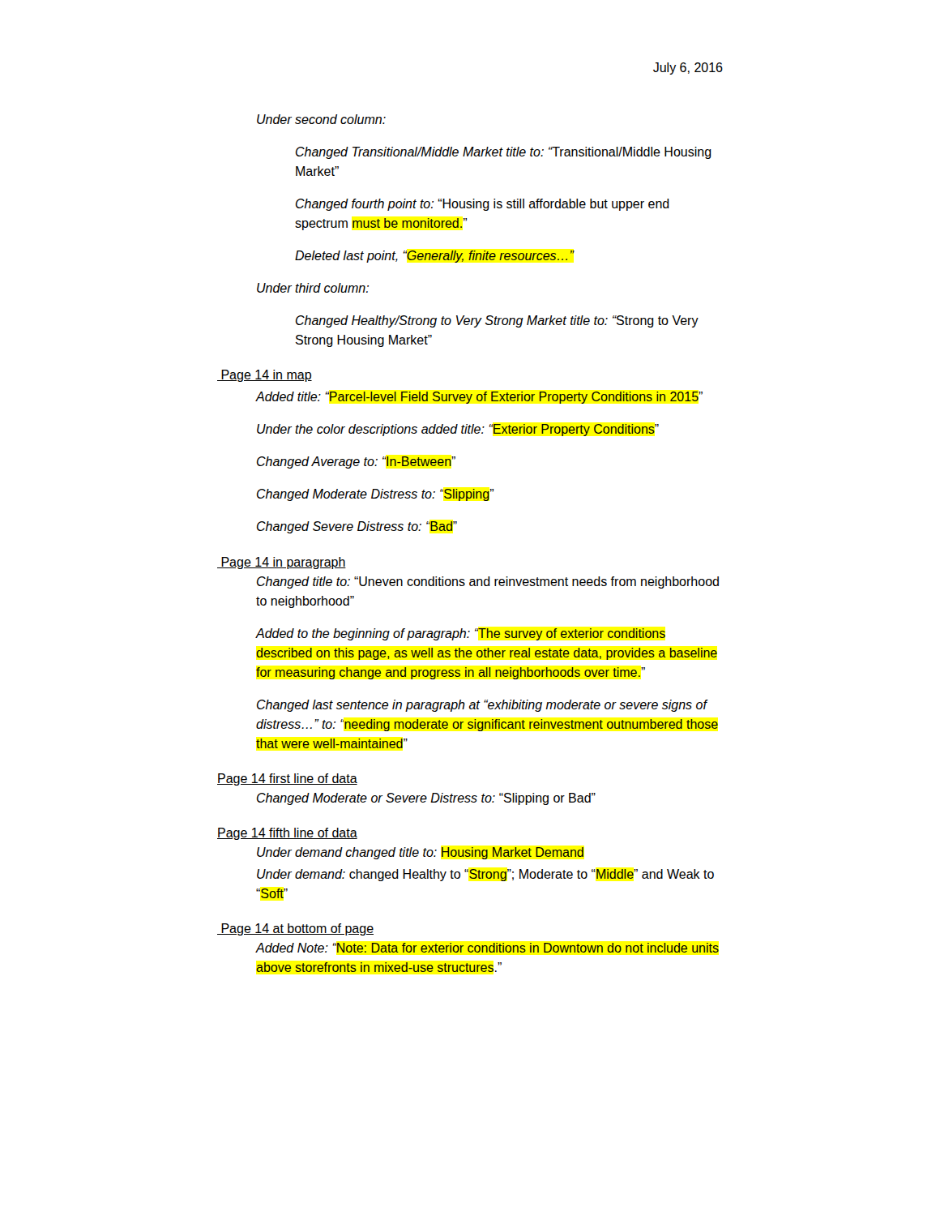July 6, 2016
Under second column:
Changed Transitional/Middle Market title to: “Transitional/Middle Housing Market”
Changed fourth point to: “Housing is still affordable but upper end spectrum must be monitored.”
Deleted last point, “Generally, finite resources…”
Under third column:
Changed Healthy/Strong to Very Strong Market title to: “Strong to Very Strong Housing Market”
Page 14 in map
Added title: “Parcel-level Field Survey of Exterior Property Conditions in 2015”
Under the color descriptions added title: “Exterior Property Conditions”
Changed Average to: “In-Between”
Changed Moderate Distress to: “Slipping”
Changed Severe Distress to: “Bad”
Page 14 in paragraph
Changed title to: “Uneven conditions and reinvestment needs from neighborhood to neighborhood”
Added to the beginning of paragraph: “The survey of exterior conditions described on this page, as well as the other real estate data, provides a baseline for measuring change and progress in all neighborhoods over time.”
Changed last sentence in paragraph at “exhibiting moderate or severe signs of distress…” to: “needing moderate or significant reinvestment outnumbered those that were well-maintained”
Page 14 first line of data
Changed Moderate or Severe Distress to: “Slipping or Bad”
Page 14 fifth line of data
Under demand changed title to: Housing Market Demand
Under demand: changed Healthy to “Strong”; Moderate to “Middle” and Weak to “Soft”
Page 14 at bottom of page
Added Note: “Note: Data for exterior conditions in Downtown do not include units above storefronts in mixed-use structures.”